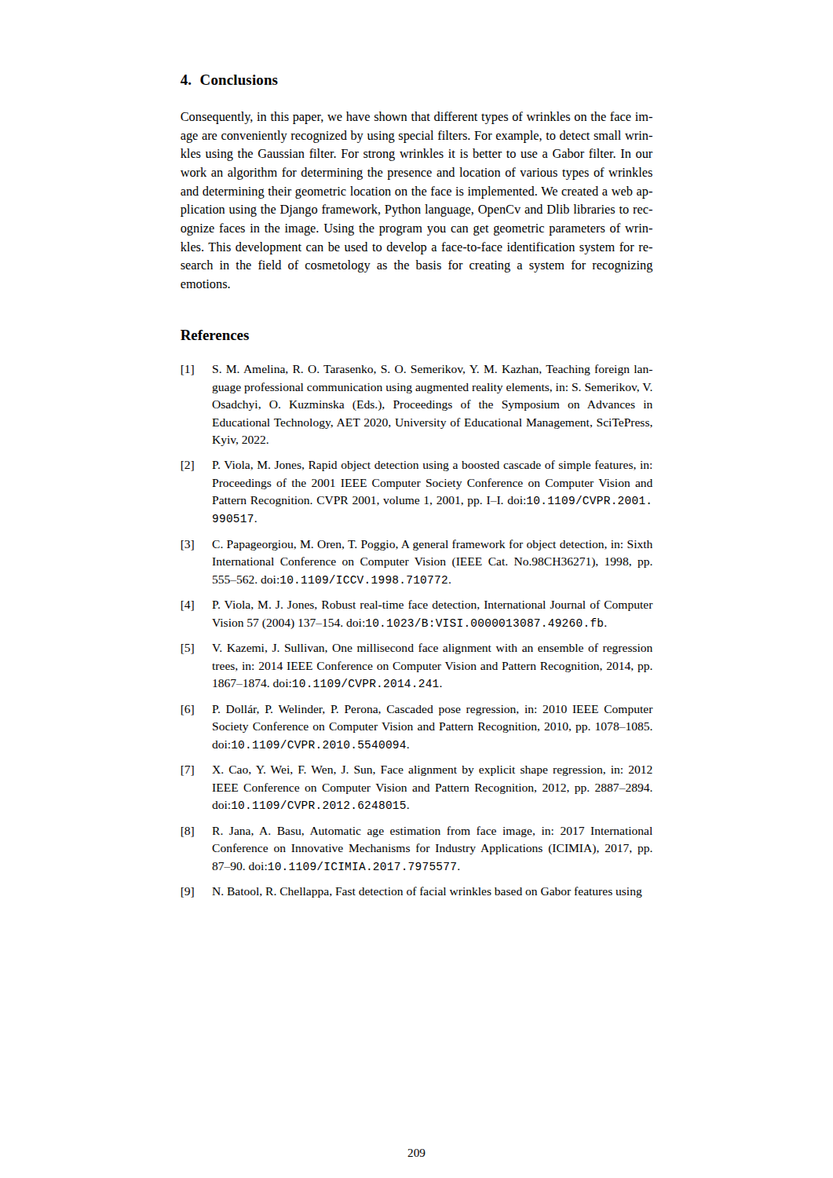4. Conclusions
Consequently, in this paper, we have shown that different types of wrinkles on the face image are conveniently recognized by using special filters. For example, to detect small wrinkles using the Gaussian filter. For strong wrinkles it is better to use a Gabor filter. In our work an algorithm for determining the presence and location of various types of wrinkles and determining their geometric location on the face is implemented. We created a web application using the Django framework, Python language, OpenCv and Dlib libraries to recognize faces in the image. Using the program you can get geometric parameters of wrinkles. This development can be used to develop a face-to-face identification system for research in the field of cosmetology as the basis for creating a system for recognizing emotions.
References
[1] S. M. Amelina, R. O. Tarasenko, S. O. Semerikov, Y. M. Kazhan, Teaching foreign language professional communication using augmented reality elements, in: S. Semerikov, V. Osadchyi, O. Kuzminska (Eds.), Proceedings of the Symposium on Advances in Educational Technology, AET 2020, University of Educational Management, SciTePress, Kyiv, 2022.
[2] P. Viola, M. Jones, Rapid object detection using a boosted cascade of simple features, in: Proceedings of the 2001 IEEE Computer Society Conference on Computer Vision and Pattern Recognition. CVPR 2001, volume 1, 2001, pp. I–I. doi:10.1109/CVPR.2001.990517.
[3] C. Papageorgiou, M. Oren, T. Poggio, A general framework for object detection, in: Sixth International Conference on Computer Vision (IEEE Cat. No.98CH36271), 1998, pp. 555–562. doi:10.1109/ICCV.1998.710772.
[4] P. Viola, M. J. Jones, Robust real-time face detection, International Journal of Computer Vision 57 (2004) 137–154. doi:10.1023/B:VISI.0000013087.49260.fb.
[5] V. Kazemi, J. Sullivan, One millisecond face alignment with an ensemble of regression trees, in: 2014 IEEE Conference on Computer Vision and Pattern Recognition, 2014, pp. 1867–1874. doi:10.1109/CVPR.2014.241.
[6] P. Dollár, P. Welinder, P. Perona, Cascaded pose regression, in: 2010 IEEE Computer Society Conference on Computer Vision and Pattern Recognition, 2010, pp. 1078–1085. doi:10.1109/CVPR.2010.5540094.
[7] X. Cao, Y. Wei, F. Wen, J. Sun, Face alignment by explicit shape regression, in: 2012 IEEE Conference on Computer Vision and Pattern Recognition, 2012, pp. 2887–2894. doi:10.1109/CVPR.2012.6248015.
[8] R. Jana, A. Basu, Automatic age estimation from face image, in: 2017 International Conference on Innovative Mechanisms for Industry Applications (ICIMIA), 2017, pp. 87–90. doi:10.1109/ICIMIA.2017.7975577.
[9] N. Batool, R. Chellappa, Fast detection of facial wrinkles based on Gabor features using
209